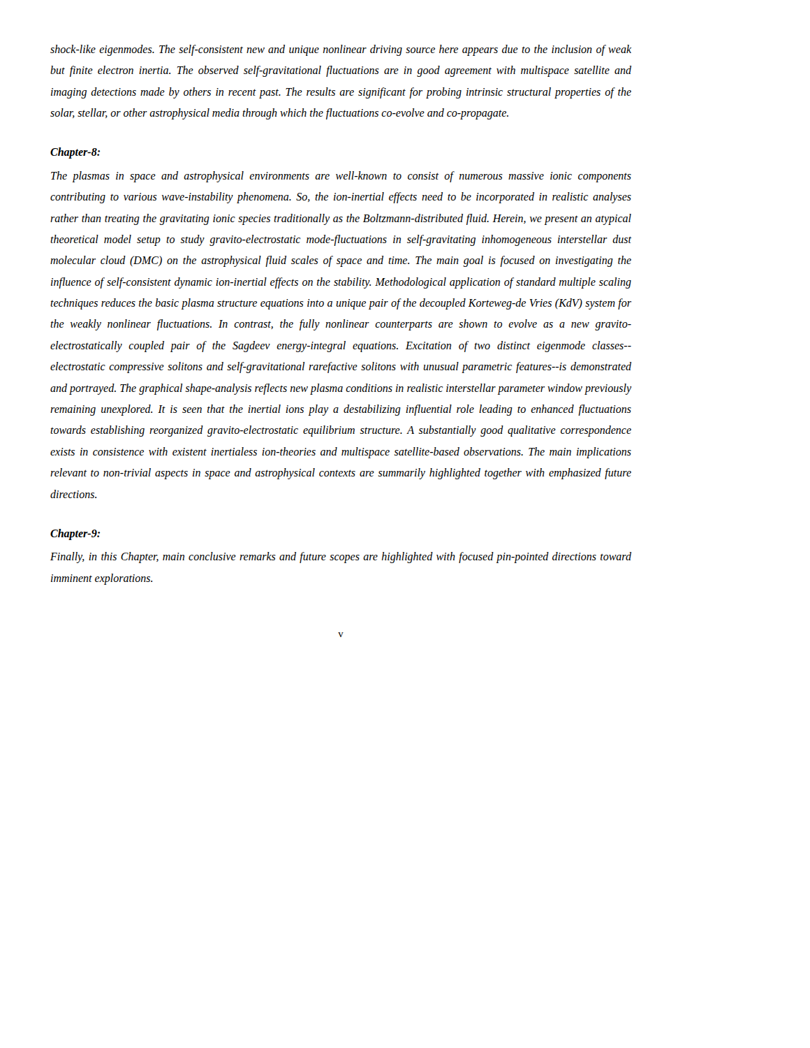shock-like eigenmodes. The self-consistent new and unique nonlinear driving source here appears due to the inclusion of weak but finite electron inertia. The observed self-gravitational fluctuations are in good agreement with multispace satellite and imaging detections made by others in recent past. The results are significant for probing intrinsic structural properties of the solar, stellar, or other astrophysical media through which the fluctuations co-evolve and co-propagate.
Chapter-8:
The plasmas in space and astrophysical environments are well-known to consist of numerous massive ionic components contributing to various wave-instability phenomena. So, the ion-inertial effects need to be incorporated in realistic analyses rather than treating the gravitating ionic species traditionally as the Boltzmann-distributed fluid. Herein, we present an atypical theoretical model setup to study gravito-electrostatic mode-fluctuations in self-gravitating inhomogeneous interstellar dust molecular cloud (DMC) on the astrophysical fluid scales of space and time. The main goal is focused on investigating the influence of self-consistent dynamic ion-inertial effects on the stability. Methodological application of standard multiple scaling techniques reduces the basic plasma structure equations into a unique pair of the decoupled Korteweg-de Vries (KdV) system for the weakly nonlinear fluctuations. In contrast, the fully nonlinear counterparts are shown to evolve as a new gravito-electrostatically coupled pair of the Sagdeev energy-integral equations. Excitation of two distinct eigenmode classes--electrostatic compressive solitons and self-gravitational rarefactive solitons with unusual parametric features--is demonstrated and portrayed. The graphical shape-analysis reflects new plasma conditions in realistic interstellar parameter window previously remaining unexplored. It is seen that the inertial ions play a destabilizing influential role leading to enhanced fluctuations towards establishing reorganized gravito-electrostatic equilibrium structure. A substantially good qualitative correspondence exists in consistence with existent inertialess ion-theories and multispace satellite-based observations. The main implications relevant to non-trivial aspects in space and astrophysical contexts are summarily highlighted together with emphasized future directions.
Chapter-9:
Finally, in this Chapter, main conclusive remarks and future scopes are highlighted with focused pin-pointed directions toward imminent explorations.
v